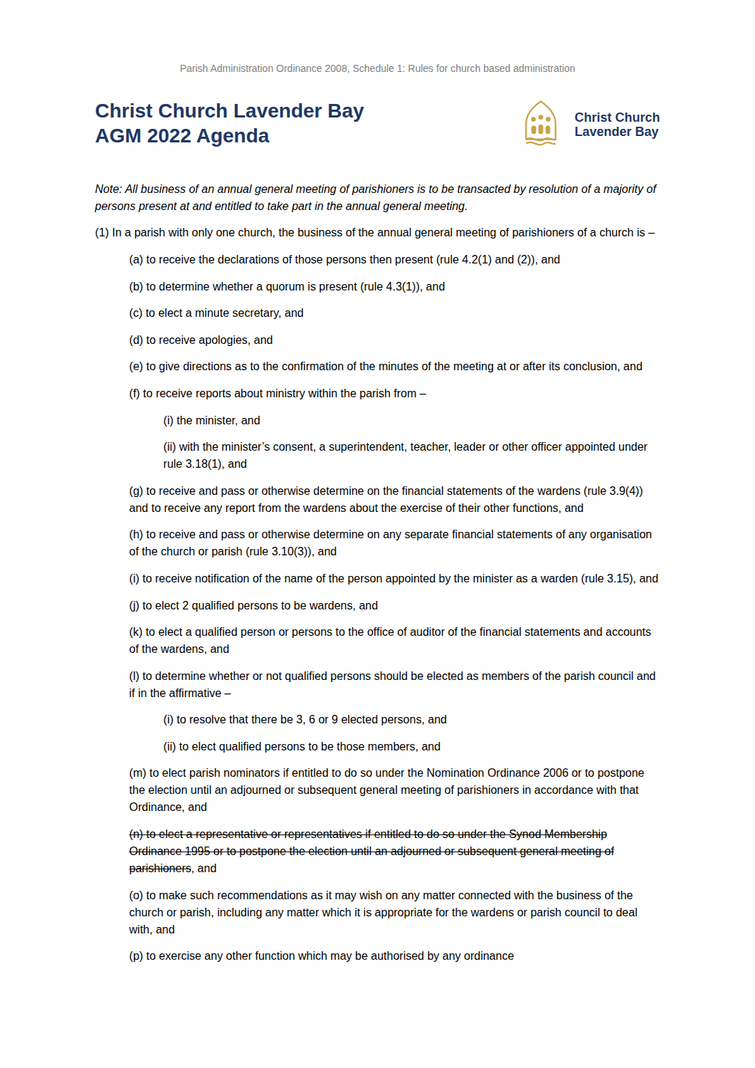Parish Administration Ordinance 2008, Schedule 1: Rules for church based administration
Christ Church Lavender Bay
AGM 2022 Agenda
Christ Church
Lavender Bay
Note: All business of an annual general meeting of parishioners is to be transacted by resolution of a majority of persons present at and entitled to take part in the annual general meeting.
(1) In a parish with only one church, the business of the annual general meeting of parishioners of a church is –
(a) to receive the declarations of those persons then present (rule 4.2(1) and (2)), and
(b) to determine whether a quorum is present (rule 4.3(1)), and
(c) to elect a minute secretary, and
(d) to receive apologies, and
(e) to give directions as to the confirmation of the minutes of the meeting at or after its conclusion, and
(f) to receive reports about ministry within the parish from –
(i) the minister, and
(ii) with the minister’s consent, a superintendent, teacher, leader or other officer appointed under rule 3.18(1), and
(g) to receive and pass or otherwise determine on the financial statements of the wardens (rule 3.9(4)) and to receive any report from the wardens about the exercise of their other functions, and
(h) to receive and pass or otherwise determine on any separate financial statements of any organisation of the church or parish (rule 3.10(3)), and
(i) to receive notification of the name of the person appointed by the minister as a warden (rule 3.15), and
(j) to elect 2 qualified persons to be wardens, and
(k) to elect a qualified person or persons to the office of auditor of the financial statements and accounts of the wardens, and
(l) to determine whether or not qualified persons should be elected as members of the parish council and if in the affirmative –
(i) to resolve that there be 3, 6 or 9 elected persons, and
(ii) to elect qualified persons to be those members, and
(m) to elect parish nominators if entitled to do so under the Nomination Ordinance 2006 or to postpone the election until an adjourned or subsequent general meeting of parishioners in accordance with that Ordinance, and
(n) to elect a representative or representatives if entitled to do so under the Synod Membership Ordinance 1995 or to postpone the election until an adjourned or subsequent general meeting of parishioners, and
(o) to make such recommendations as it may wish on any matter connected with the business of the church or parish, including any matter which it is appropriate for the wardens or parish council to deal with, and
(p) to exercise any other function which may be authorised by any ordinance